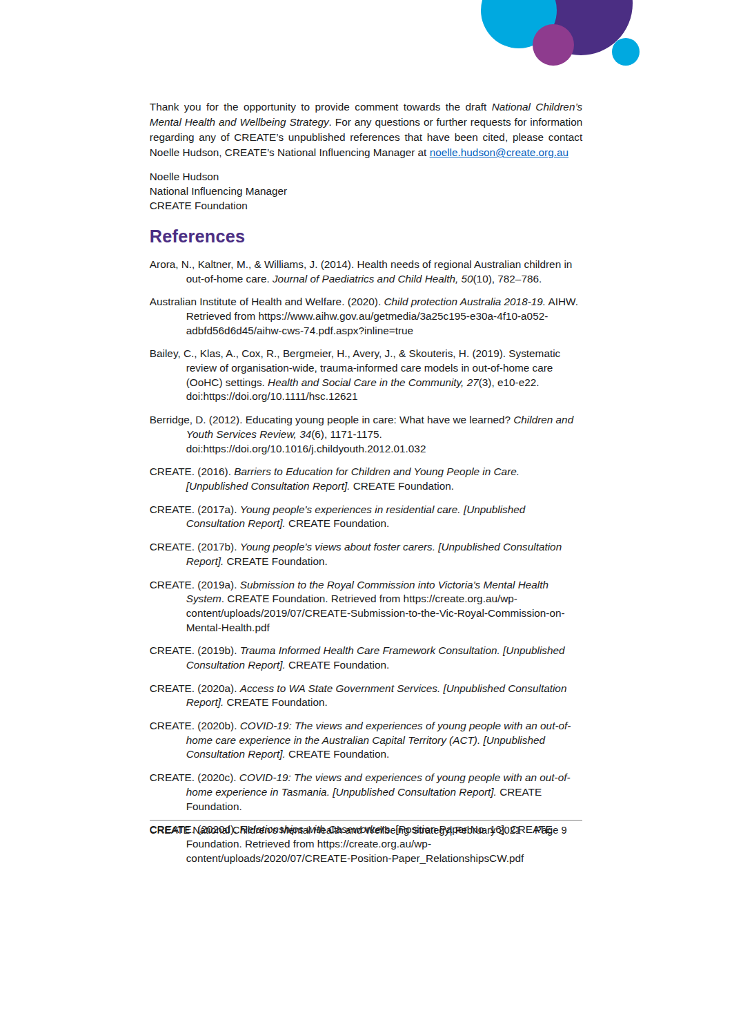Thank you for the opportunity to provide comment towards the draft National Children’s Mental Health and Wellbeing Strategy. For any questions or further requests for information regarding any of CREATE’s unpublished references that have been cited, please contact Noelle Hudson, CREATE’s National Influencing Manager at noelle.hudson@create.org.au
Noelle Hudson
National Influencing Manager
CREATE Foundation
References
Arora, N., Kaltner, M., & Williams, J. (2014). Health needs of regional Australian children in out-of-home care. Journal of Paediatrics and Child Health, 50(10), 782–786.
Australian Institute of Health and Welfare. (2020). Child protection Australia 2018-19. AIHW. Retrieved from https://www.aihw.gov.au/getmedia/3a25c195-e30a-4f10-a052-adbfd56d6d45/aihw-cws-74.pdf.aspx?inline=true
Bailey, C., Klas, A., Cox, R., Bergmeier, H., Avery, J., & Skouteris, H. (2019). Systematic review of organisation-wide, trauma-informed care models in out-of-home care (OoHC) settings. Health and Social Care in the Community, 27(3), e10-e22. doi:https://doi.org/10.1111/hsc.12621
Berridge, D. (2012). Educating young people in care: What have we learned? Children and Youth Services Review, 34(6), 1171-1175. doi:https://doi.org/10.1016/j.childyouth.2012.01.032
CREATE. (2016). Barriers to Education for Children and Young People in Care. [Unpublished Consultation Report]. CREATE Foundation.
CREATE. (2017a). Young people's experiences in residential care. [Unpublished Consultation Report]. CREATE Foundation.
CREATE. (2017b). Young people's views about foster carers. [Unpublished Consultation Report]. CREATE Foundation.
CREATE. (2019a). Submission to the Royal Commission into Victoria's Mental Health System. CREATE Foundation. Retrieved from https://create.org.au/wp-content/uploads/2019/07/CREATE-Submission-to-the-Vic-Royal-Commission-on-Mental-Health.pdf
CREATE. (2019b). Trauma Informed Health Care Framework Consultation. [Unpublished Consultation Report]. CREATE Foundation.
CREATE. (2020a). Access to WA State Government Services. [Unpublished Consultation Report]. CREATE Foundation.
CREATE. (2020b). COVID-19: The views and experiences of young people with an out-of-home care experience in the Australian Capital Territory (ACT). [Unpublished Consultation Report]. CREATE Foundation.
CREATE. (2020c). COVID-19: The views and experiences of young people with an out-of-home experience in Tasmania. [Unpublished Consultation Report]. CREATE Foundation.
CREATE. (2020d). Relationships with Caseworkers. [Position Paper No. 16]. CREATE Foundation. Retrieved from https://create.org.au/wp-content/uploads/2020/07/CREATE-Position-Paper_RelationshipsCW.pdf
CREATE National Children’s Mental Health and Wellbeing Strategy| February 2021
Page 9